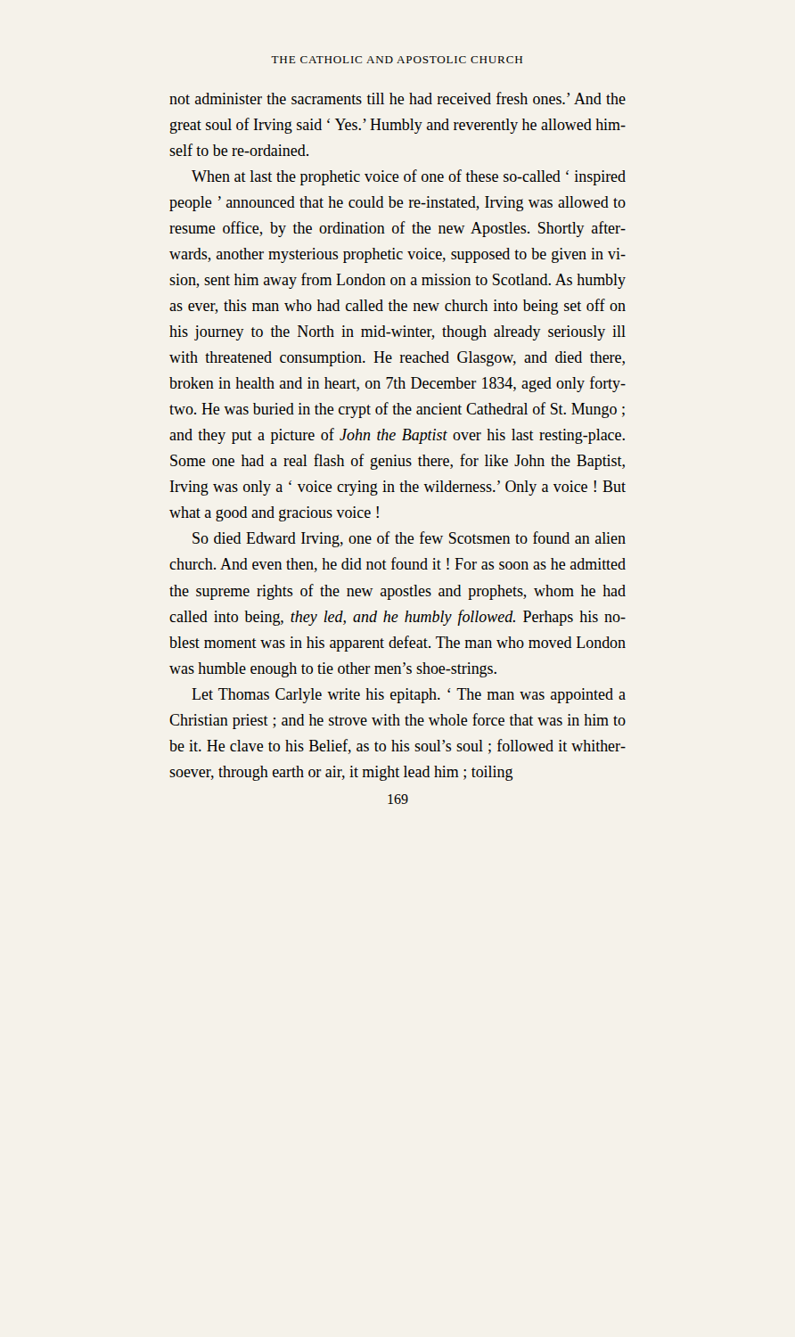The Catholic and Apostolic Church
not administer the sacraments till he had received fresh ones.’ And the great soul of Irving said ‘ Yes.’ Humbly and reverently he allowed himself to be re-ordained.
When at last the prophetic voice of one of these so-called ‘ inspired people ’ announced that he could be re-instated, Irving was allowed to resume office, by the ordination of the new Apostles. Shortly afterwards, another mysterious prophetic voice, supposed to be given in vision, sent him away from London on a mission to Scotland. As humbly as ever, this man who had called the new church into being set off on his journey to the North in mid-winter, though already seriously ill with threatened consumption. He reached Glasgow, and died there, broken in health and in heart, on 7th December 1834, aged only forty-two. He was buried in the crypt of the ancient Cathedral of St. Mungo ; and they put a picture of John the Baptist over his last resting-place. Some one had a real flash of genius there, for like John the Baptist, Irving was only a ‘ voice crying in the wilderness.’ Only a voice ! But what a good and gracious voice !
So died Edward Irving, one of the few Scotsmen to found an alien church. And even then, he did not found it ! For as soon as he admitted the supreme rights of the new apostles and prophets, whom he had called into being, they led, and he humbly followed. Perhaps his noblest moment was in his apparent defeat. The man who moved London was humble enough to tie other men’s shoe-strings.
Let Thomas Carlyle write his epitaph. ‘ The man was appointed a Christian priest ; and he strove with the whole force that was in him to be it. He clave to his Belief, as to his soul’s soul ; followed it whithersoever, through earth or air, it might lead him ; toiling
169